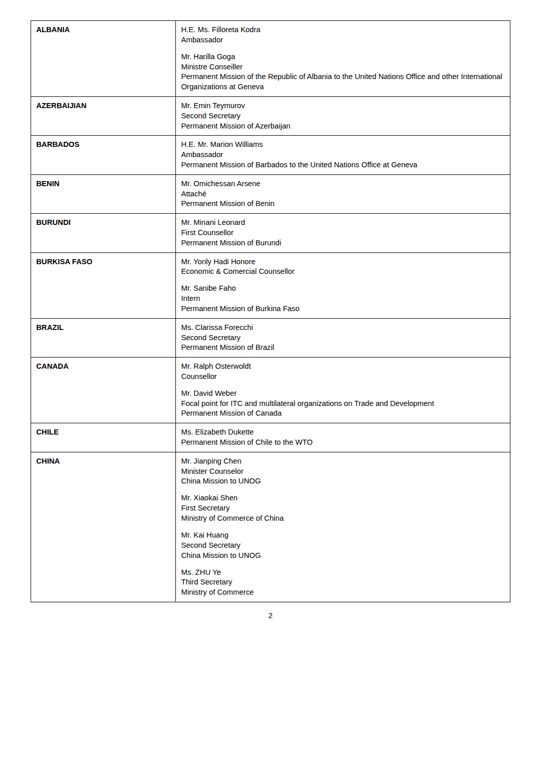| ALBANIA | H.E. Ms. Filloreta Kodra Ambassador Mr. Harilla Goga Ministre Conseiller Permanent Mission of the Republic of Albania to the United Nations Office and other International Organizations at Geneva |
| AZERBAIJIAN | Mr. Emin Teymurov Second Secretary Permanent Mission of Azerbaijan |
| BARBADOS | H.E. Mr. Marion Williams Ambassador Permanent Mission of Barbados to the United Nations Office at Geneva |
| BENIN | Mr. Omichessan Arsene Attaché Permanent Mission of Benin |
| BURUNDI | Mr. Minani Leonard First Counsellor Permanent Mission of Burundi |
| BURKISA FASO | Mr. Yonly Hadi Honore Economic & Comercial Counsellor Mr. Sanibe Faho Intern Permanent Mission of Burkina Faso |
| BRAZIL | Ms. Clarissa Forecchi Second Secretary Permanent Mission of Brazil |
| CANADA | Mr. Ralph Osterwoldt Counsellor Mr. David Weber Focal point for ITC and multilateral organizations on Trade and Development Permanent Mission of Canada |
| CHILE | Ms. Elizabeth Dukette Permanent Mission of Chile to the WTO |
| CHINA | Mr. Jianping Chen Minister Counselor China Mission to UNOG Mr. Xiaokai Shen First Secretary Ministry of Commerce of China Mr. Kai Huang Second Secretary China Mission to UNOG Ms. ZHU Ye Third Secretary Ministry of Commerce |
2